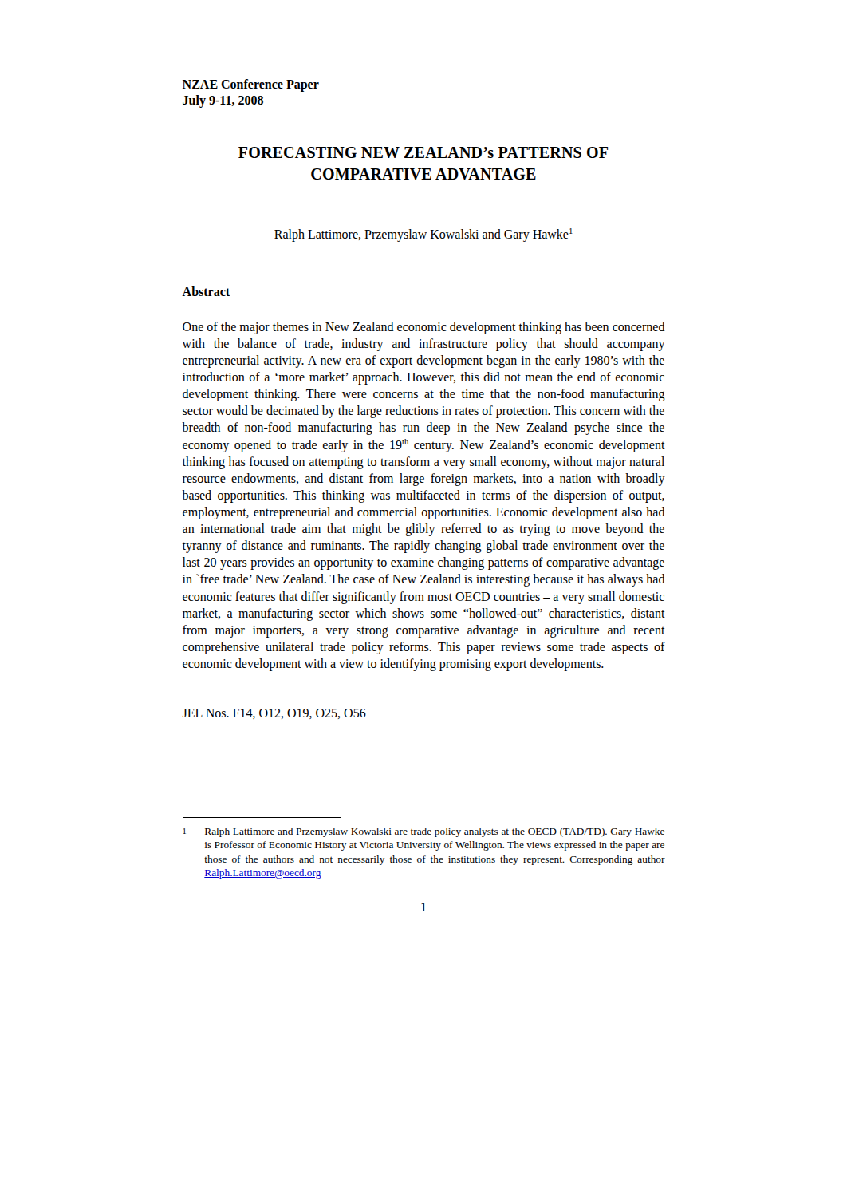NZAE Conference Paper
July 9-11, 2008
FORECASTING NEW ZEALAND’s PATTERNS OF
COMPARATIVE ADVANTAGE
Ralph Lattimore, Przemyslaw Kowalski and Gary Hawke1
Abstract
One of the major themes in New Zealand economic development thinking has been concerned with the balance of trade, industry and infrastructure policy that should accompany entrepreneurial activity. A new era of export development began in the early 1980’s with the introduction of a ‘more market’ approach. However, this did not mean the end of economic development thinking. There were concerns at the time that the non-food manufacturing sector would be decimated by the large reductions in rates of protection. This concern with the breadth of non-food manufacturing has run deep in the New Zealand psyche since the economy opened to trade early in the 19th century. New Zealand’s economic development thinking has focused on attempting to transform a very small economy, without major natural resource endowments, and distant from large foreign markets, into a nation with broadly based opportunities. This thinking was multifaceted in terms of the dispersion of output, employment, entrepreneurial and commercial opportunities. Economic development also had an international trade aim that might be glibly referred to as trying to move beyond the tyranny of distance and ruminants. The rapidly changing global trade environment over the last 20 years provides an opportunity to examine changing patterns of comparative advantage in `free trade’ New Zealand. The case of New Zealand is interesting because it has always had economic features that differ significantly from most OECD countries – a very small domestic market, a manufacturing sector which shows some “hollowed-out” characteristics, distant from major importers, a very strong comparative advantage in agriculture and recent comprehensive unilateral trade policy reforms. This paper reviews some trade aspects of economic development with a view to identifying promising export developments.
JEL Nos. F14, O12, O19, O25, O56
1 Ralph Lattimore and Przemyslaw Kowalski are trade policy analysts at the OECD (TAD/TD). Gary Hawke is Professor of Economic History at Victoria University of Wellington. The views expressed in the paper are those of the authors and not necessarily those of the institutions they represent. Corresponding author Ralph.Lattimore@oecd.org
1